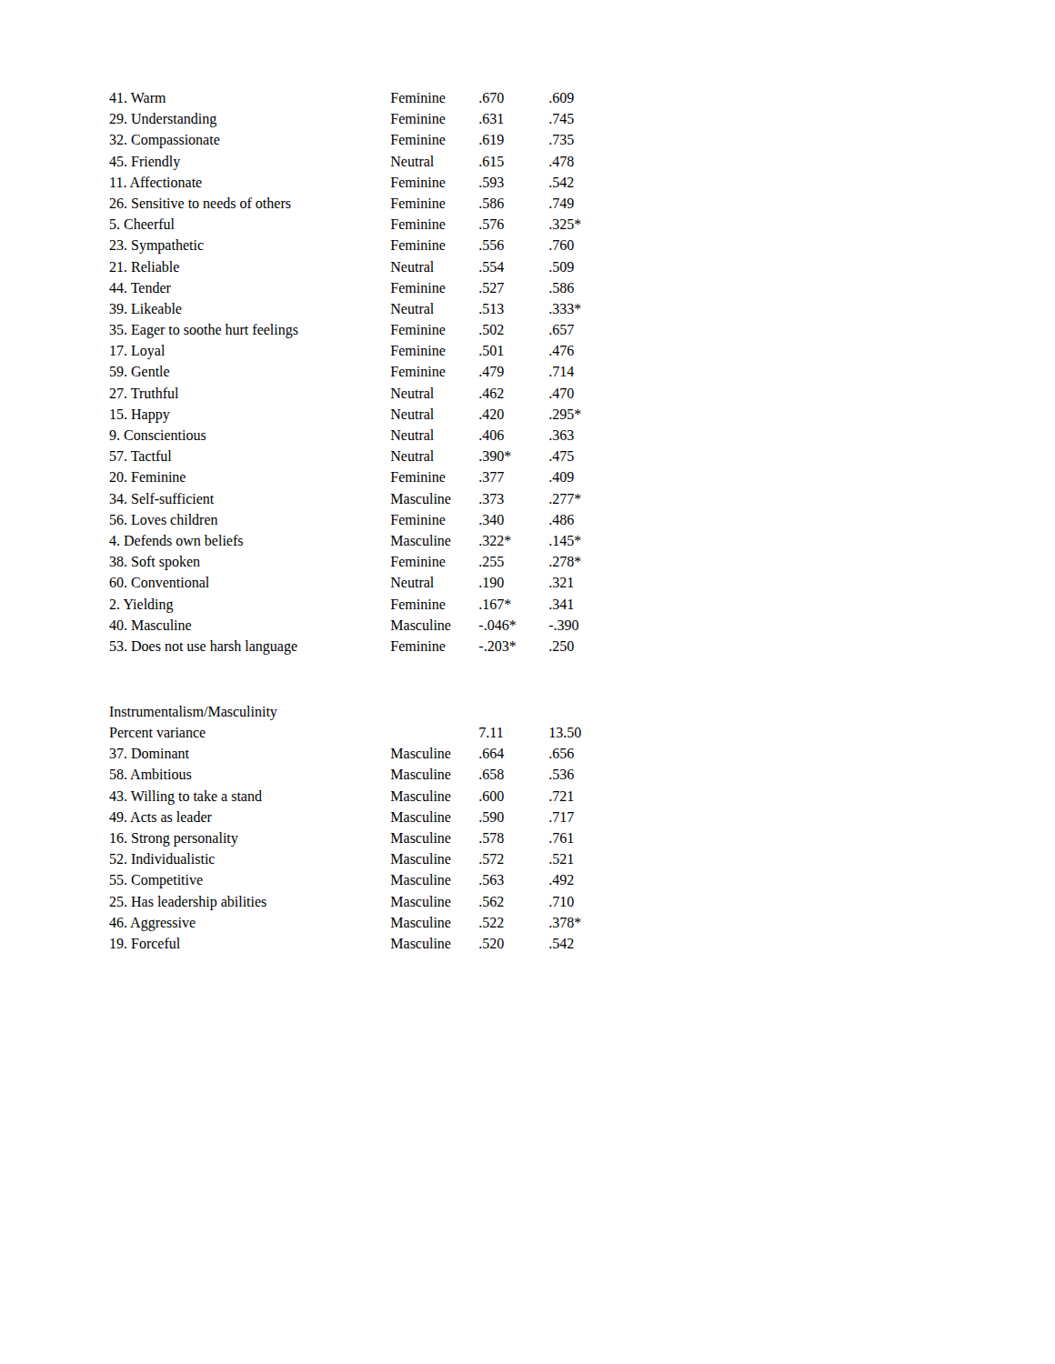| 41. Warm | Feminine | .670 | .609 |
| 29. Understanding | Feminine | .631 | .745 |
| 32. Compassionate | Feminine | .619 | .735 |
| 45. Friendly | Neutral | .615 | .478 |
| 11. Affectionate | Feminine | .593 | .542 |
| 26. Sensitive to needs of others | Feminine | .586 | .749 |
| 5. Cheerful | Feminine | .576 | .325* |
| 23. Sympathetic | Feminine | .556 | .760 |
| 21. Reliable | Neutral | .554 | .509 |
| 44. Tender | Feminine | .527 | .586 |
| 39. Likeable | Neutral | .513 | .333* |
| 35. Eager to soothe hurt feelings | Feminine | .502 | .657 |
| 17. Loyal | Feminine | .501 | .476 |
| 59. Gentle | Feminine | .479 | .714 |
| 27. Truthful | Neutral | .462 | .470 |
| 15. Happy | Neutral | .420 | .295* |
| 9. Conscientious | Neutral | .406 | .363 |
| 57. Tactful | Neutral | .390* | .475 |
| 20. Feminine | Feminine | .377 | .409 |
| 34. Self-sufficient | Masculine | .373 | .277* |
| 56. Loves children | Feminine | .340 | .486 |
| 4. Defends own beliefs | Masculine | .322* | .145* |
| 38. Soft spoken | Feminine | .255 | .278* |
| 60. Conventional | Neutral | .190 | .321 |
| 2. Yielding | Feminine | .167* | .341 |
| 40. Masculine | Masculine | -.046* | -.390 |
| 53. Does not use harsh language | Feminine | -.203* | .250 |
Instrumentalism/Masculinity
| Percent variance | | 7.11 | 13.50 |
| 37. Dominant | Masculine | .664 | .656 |
| 58. Ambitious | Masculine | .658 | .536 |
| 43. Willing to take a stand | Masculine | .600 | .721 |
| 49. Acts as leader | Masculine | .590 | .717 |
| 16. Strong personality | Masculine | .578 | .761 |
| 52. Individualistic | Masculine | .572 | .521 |
| 55. Competitive | Masculine | .563 | .492 |
| 25. Has leadership abilities | Masculine | .562 | .710 |
| 46. Aggressive | Masculine | .522 | .378* |
| 19. Forceful | Masculine | .520 | .542 |